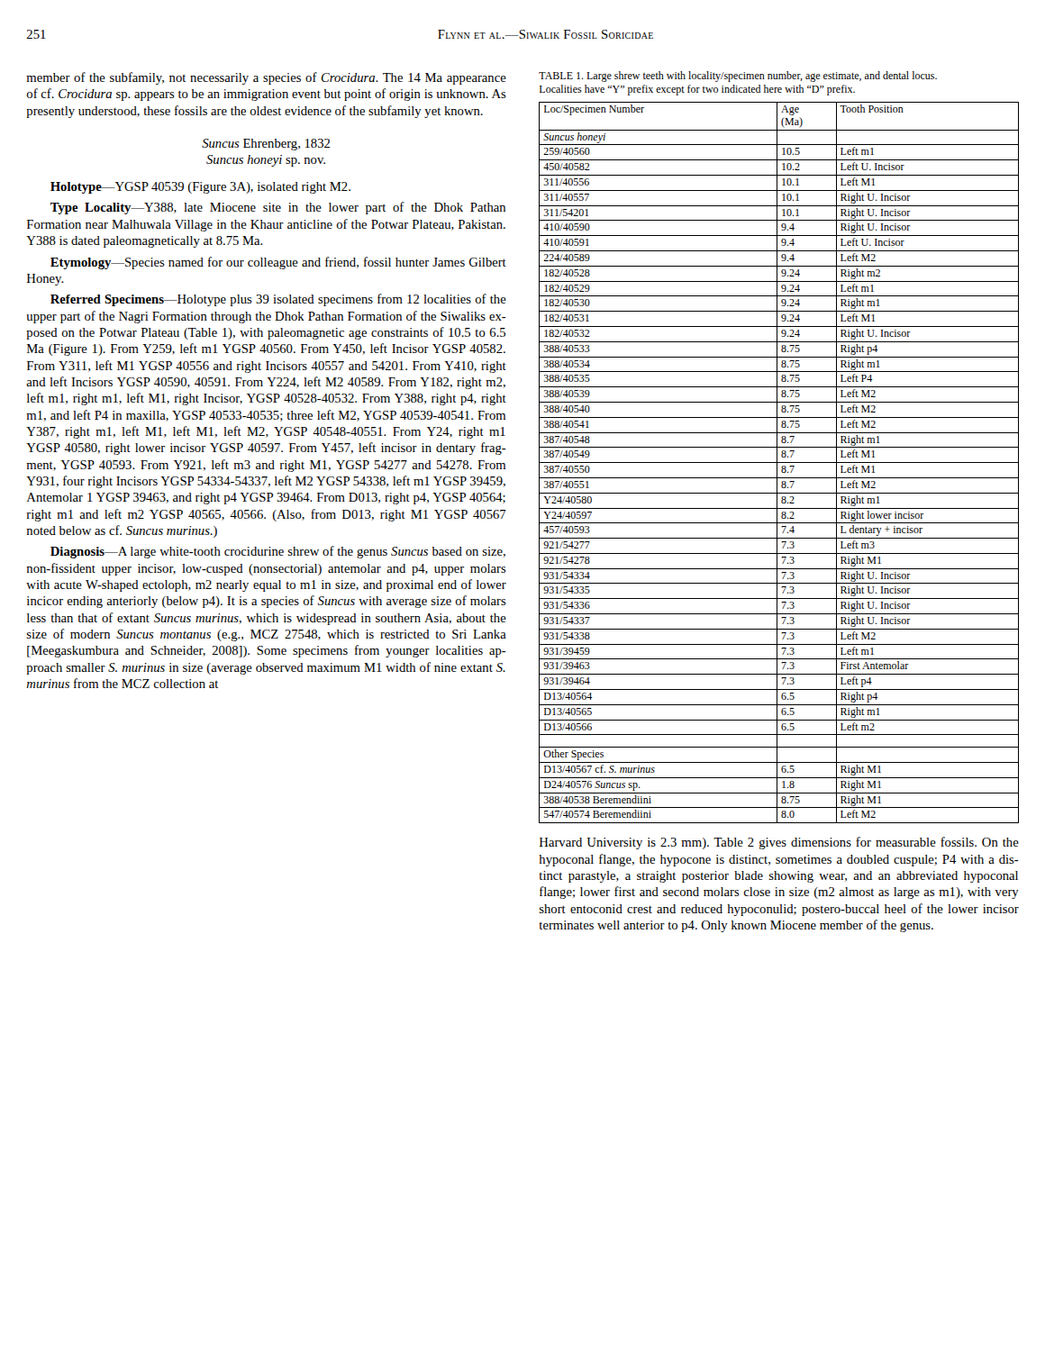251 Flynn et al.—Siwalik Fossil Soricidae
member of the subfamily, not necessarily a species of Crocidura. The 14 Ma appearance of cf. Crocidura sp. appears to be an immigration event but point of origin is unknown. As presently understood, these fossils are the oldest evidence of the subfamily yet known.
Suncus Ehrenberg, 1832
Suncus honeyi sp. nov.
Holotype—YGSP 40539 (Figure 3A), isolated right M2.
Type Locality—Y388, late Miocene site in the lower part of the Dhok Pathan Formation near Malhuwala Village in the Khaur anticline of the Potwar Plateau, Pakistan. Y388 is dated paleomagnetically at 8.75 Ma.
Etymology—Species named for our colleague and friend, fossil hunter James Gilbert Honey.
Referred Specimens—Holotype plus 39 isolated specimens from 12 localities of the upper part of the Nagri Formation through the Dhok Pathan Formation of the Siwaliks exposed on the Potwar Plateau (Table 1), with paleomagnetic age constraints of 10.5 to 6.5 Ma (Figure 1). From Y259, left m1 YGSP 40560. From Y450, left Incisor YGSP 40582. From Y311, left M1 YGSP 40556 and right Incisors 40557 and 54201. From Y410, right and left Incisors YGSP 40590, 40591. From Y224, left M2 40589. From Y182, right m2, left m1, right m1, left M1, right Incisor, YGSP 40528-40532. From Y388, right p4, right m1, and left P4 in maxilla, YGSP 40533-40535; three left M2, YGSP 40539-40541. From Y387, right m1, left M1, left M1, left M2, YGSP 40548-40551. From Y24, right m1 YGSP 40580, right lower incisor YGSP 40597. From Y457, left incisor in dentary fragment, YGSP 40593. From Y921, left m3 and right M1, YGSP 54277 and 54278. From Y931, four right Incisors YGSP 54334-54337, left M2 YGSP 54338, left m1 YGSP 39459, Antemolar 1 YGSP 39463, and right p4 YGSP 39464. From D013, right p4, YGSP 40564; right m1 and left m2 YGSP 40565, 40566. (Also, from D013, right M1 YGSP 40567 noted below as cf. Suncus murinus.)
Diagnosis—A large white-tooth crocidurine shrew of the genus Suncus based on size, non-fissident upper incisor, low-cusped (nonsectorial) antemolar and p4, upper molars with acute W-shaped ectoloph, m2 nearly equal to m1 in size, and proximal end of lower incicor ending anteriorly (below p4). It is a species of Suncus with average size of molars less than that of extant Suncus murinus, which is widespread in southern Asia, about the size of modern Suncus montanus (e.g., MCZ 27548, which is restricted to Sri Lanka [Meegaskumbura and Schneider, 2008]). Some specimens from younger localities approach smaller S. murinus in size (average observed maximum M1 width of nine extant S. murinus from the MCZ collection at
TABLE 1. Large shrew teeth with locality/specimen number, age estimate, and dental locus.
Localities have “Y” prefix except for two indicated here with “D” prefix.
| Loc/Specimen Number | Age (Ma) | Tooth Position |
| --- | --- | --- |
| Suncus honeyi | | |
| 259/40560 | 10.5 | Left m1 |
| 450/40582 | 10.2 | Left U. Incisor |
| 311/40556 | 10.1 | Left M1 |
| 311/40557 | 10.1 | Right U. Incisor |
| 311/54201 | 10.1 | Right U. Incisor |
| 410/40590 | 9.4 | Right U. Incisor |
| 410/40591 | 9.4 | Left U. Incisor |
| 224/40589 | 9.4 | Left M2 |
| 182/40528 | 9.24 | Right m2 |
| 182/40529 | 9.24 | Left m1 |
| 182/40530 | 9.24 | Right m1 |
| 182/40531 | 9.24 | Left M1 |
| 182/40532 | 9.24 | Right U. Incisor |
| 388/40533 | 8.75 | Right p4 |
| 388/40534 | 8.75 | Right m1 |
| 388/40535 | 8.75 | Left P4 |
| 388/40539 | 8.75 | Left M2 |
| 388/40540 | 8.75 | Left M2 |
| 388/40541 | 8.75 | Left M2 |
| 387/40548 | 8.7 | Right m1 |
| 387/40549 | 8.7 | Left M1 |
| 387/40550 | 8.7 | Left M1 |
| 387/40551 | 8.7 | Left M2 |
| Y24/40580 | 8.2 | Right m1 |
| Y24/40597 | 8.2 | Right lower incisor |
| 457/40593 | 7.4 | L dentary + incisor |
| 921/54277 | 7.3 | Left m3 |
| 921/54278 | 7.3 | Right M1 |
| 931/54334 | 7.3 | Right U. Incisor |
| 931/54335 | 7.3 | Right U. Incisor |
| 931/54336 | 7.3 | Right U. Incisor |
| 931/54337 | 7.3 | Right U. Incisor |
| 931/54338 | 7.3 | Left M2 |
| 931/39459 | 7.3 | Left m1 |
| 931/39463 | 7.3 | First Antemolar |
| 931/39464 | 7.3 | Left p4 |
| D13/40564 | 6.5 | Right p4 |
| D13/40565 | 6.5 | Right m1 |
| D13/40566 | 6.5 | Left m2 |
| Other Species | | |
| D13/40567 cf. S. murinus | 6.5 | Right M1 |
| D24/40576 Suncus sp. | 1.8 | Right M1 |
| 388/40538 Beremendiini | 8.75 | Right M1 |
| 547/40574 Beremendiini | 8.0 | Left M2 |
Harvard University is 2.3 mm). Table 2 gives dimensions for measurable fossils. On the hypoconal flange, the hypocone is distinct, sometimes a doubled cuspule; P4 with a distinct parastyle, a straight posterior blade showing wear, and an abbreviated hypoconal flange; lower first and second molars close in size (m2 almost as large as m1), with very short entoconid crest and reduced hypoconulid; postero-buccal heel of the lower incisor terminates well anterior to p4. Only known Miocene member of the genus.